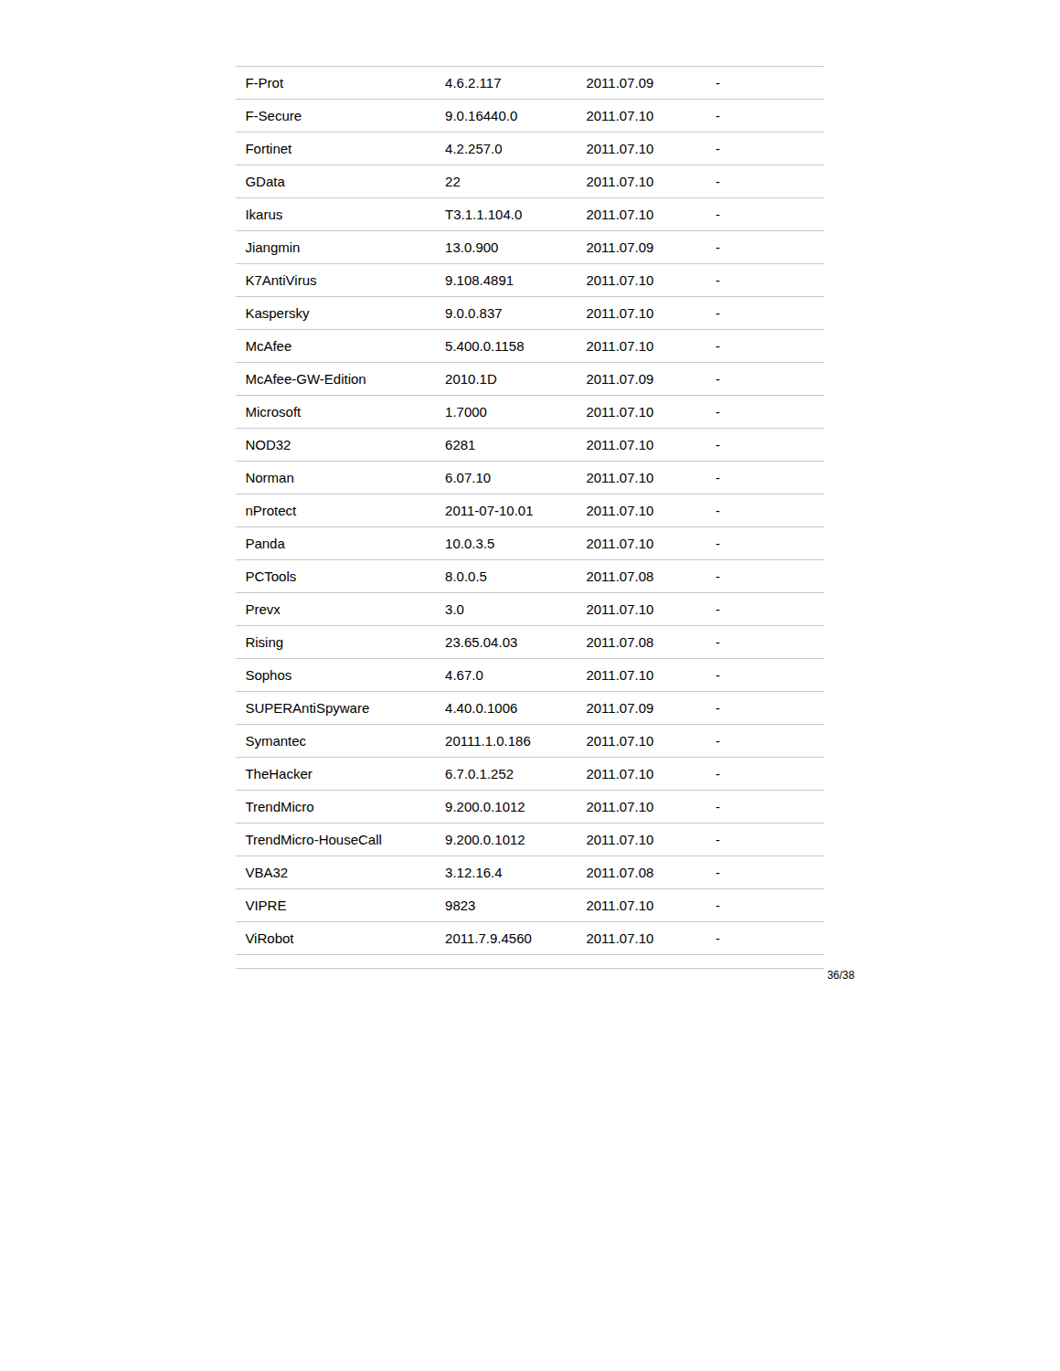| F-Prot | 4.6.2.117 | 2011.07.09 | - |
| F-Secure | 9.0.16440.0 | 2011.07.10 | - |
| Fortinet | 4.2.257.0 | 2011.07.10 | - |
| GData | 22 | 2011.07.10 | - |
| Ikarus | T3.1.1.104.0 | 2011.07.10 | - |
| Jiangmin | 13.0.900 | 2011.07.09 | - |
| K7AntiVirus | 9.108.4891 | 2011.07.10 | - |
| Kaspersky | 9.0.0.837 | 2011.07.10 | - |
| McAfee | 5.400.0.1158 | 2011.07.10 | - |
| McAfee-GW-Edition | 2010.1D | 2011.07.09 | - |
| Microsoft | 1.7000 | 2011.07.10 | - |
| NOD32 | 6281 | 2011.07.10 | - |
| Norman | 6.07.10 | 2011.07.10 | - |
| nProtect | 2011-07-10.01 | 2011.07.10 | - |
| Panda | 10.0.3.5 | 2011.07.10 | - |
| PCTools | 8.0.0.5 | 2011.07.08 | - |
| Prevx | 3.0 | 2011.07.10 | - |
| Rising | 23.65.04.03 | 2011.07.08 | - |
| Sophos | 4.67.0 | 2011.07.10 | - |
| SUPERAntiSpyware | 4.40.0.1006 | 2011.07.09 | - |
| Symantec | 20111.1.0.186 | 2011.07.10 | - |
| TheHacker | 6.7.0.1.252 | 2011.07.10 | - |
| TrendMicro | 9.200.0.1012 | 2011.07.10 | - |
| TrendMicro-HouseCall | 9.200.0.1012 | 2011.07.10 | - |
| VBA32 | 3.12.16.4 | 2011.07.08 | - |
| VIPRE | 9823 | 2011.07.10 | - |
| ViRobot | 2011.7.9.4560 | 2011.07.10 | - |
36/38